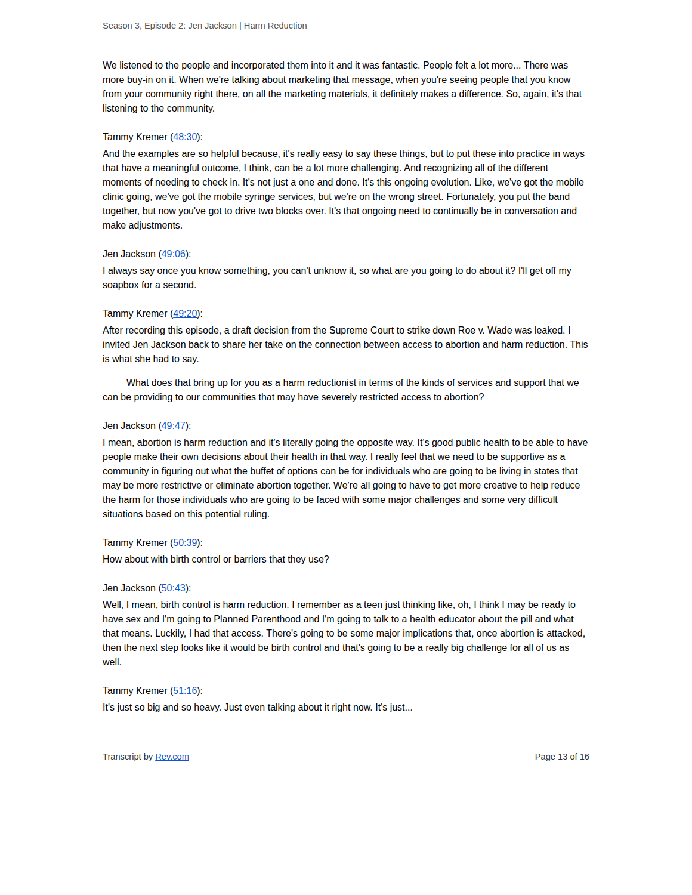Season 3, Episode 2: Jen Jackson | Harm Reduction
We listened to the people and incorporated them into it and it was fantastic. People felt a lot more... There was more buy-in on it. When we're talking about marketing that message, when you're seeing people that you know from your community right there, on all the marketing materials, it definitely makes a difference. So, again, it's that listening to the community.
Tammy Kremer (48:30):
And the examples are so helpful because, it's really easy to say these things, but to put these into practice in ways that have a meaningful outcome, I think, can be a lot more challenging. And recognizing all of the different moments of needing to check in. It's not just a one and done. It's this ongoing evolution. Like, we've got the mobile clinic going, we've got the mobile syringe services, but we're on the wrong street. Fortunately, you put the band together, but now you've got to drive two blocks over. It's that ongoing need to continually be in conversation and make adjustments.
Jen Jackson (49:06):
I always say once you know something, you can't unknow it, so what are you going to do about it? I'll get off my soapbox for a second.
Tammy Kremer (49:20):
After recording this episode, a draft decision from the Supreme Court to strike down Roe v. Wade was leaked. I invited Jen Jackson back to share her take on the connection between access to abortion and harm reduction. This is what she had to say.
What does that bring up for you as a harm reductionist in terms of the kinds of services and support that we can be providing to our communities that may have severely restricted access to abortion?
Jen Jackson (49:47):
I mean, abortion is harm reduction and it's literally going the opposite way. It's good public health to be able to have people make their own decisions about their health in that way. I really feel that we need to be supportive as a community in figuring out what the buffet of options can be for individuals who are going to be living in states that may be more restrictive or eliminate abortion together. We're all going to have to get more creative to help reduce the harm for those individuals who are going to be faced with some major challenges and some very difficult situations based on this potential ruling.
Tammy Kremer (50:39):
How about with birth control or barriers that they use?
Jen Jackson (50:43):
Well, I mean, birth control is harm reduction. I remember as a teen just thinking like, oh, I think I may be ready to have sex and I'm going to Planned Parenthood and I'm going to talk to a health educator about the pill and what that means. Luckily, I had that access. There's going to be some major implications that, once abortion is attacked, then the next step looks like it would be birth control and that's going to be a really big challenge for all of us as well.
Tammy Kremer (51:16):
It's just so big and so heavy. Just even talking about it right now. It's just...
Transcript by Rev.com
Page 13 of 16